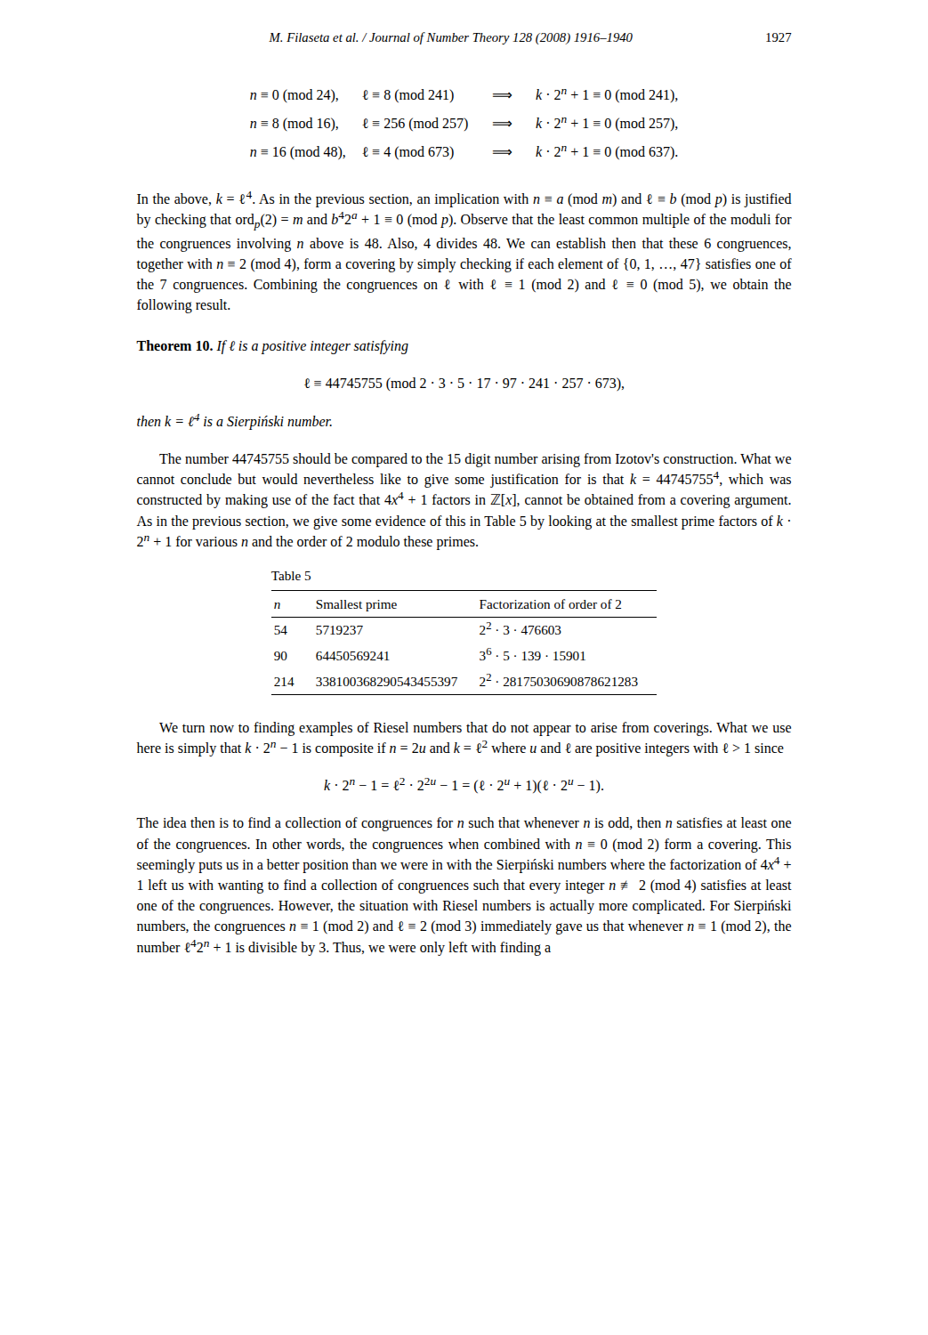M. Filaseta et al. / Journal of Number Theory 128 (2008) 1916–1940 1927
| n ≡ 0 (mod 24), | ℓ ≡ 8 (mod 241) | ⟹ | k · 2 n + 1 ≡ 0 (mod 241), |
| n ≡ 8 (mod 16), | ℓ ≡ 256 (mod 257) | ⟹ | k · 2 n + 1 ≡ 0 (mod 257), |
| n ≡ 16 (mod 48), | ℓ ≡ 4 (mod 673) | ⟹ | k · 2 n + 1 ≡ 0 (mod 637). |
In the above, k = ℓ4. As in the previous section, an implication with n ≡ a (mod m) and ℓ ≡ b (mod p) is justified by checking that ordp(2) = m and b42a + 1 ≡ 0 (mod p). Observe that the least common multiple of the moduli for the congruences involving n above is 48. Also, 4 divides 48. We can establish then that these 6 congruences, together with n ≡ 2 (mod 4), form a covering by simply checking if each element of {0, 1, …, 47} satisfies one of the 7 congruences. Combining the congruences on ℓ with ℓ ≡ 1 (mod 2) and ℓ ≡ 0 (mod 5), we obtain the following result.
Theorem 10. If ℓ is a positive integer satisfying
ℓ ≡ 44745755 (mod 2 · 3 · 5 · 17 · 97 · 241 · 257 · 673),
then k = ℓ4 is a Sierpiński number.
The number 44745755 should be compared to the 15 digit number arising from Izotov's construction. What we cannot conclude but would nevertheless like to give some justification for is that k = 447457554, which was constructed by making use of the fact that 4x4 + 1 factors in ℤ[x], cannot be obtained from a covering argument. As in the previous section, we give some evidence of this in Table 5 by looking at the smallest prime factors of k · 2n + 1 for various n and the order of 2 modulo these primes.
Table 5
| n | Smallest prime | Factorization of order of 2 |
| --- | --- | --- |
| 54 | 5719237 | 2 2 · 3 · 476603 |
| 90 | 64450569241 | 3 6 · 5 · 139 · 15901 |
| 214 | 338100368290543455397 | 2 2 · 28175030690878621283 |
We turn now to finding examples of Riesel numbers that do not appear to arise from coverings. What we use here is simply that k · 2n − 1 is composite if n = 2u and k = ℓ2 where u and ℓ are positive integers with ℓ > 1 since
k · 2n − 1 = ℓ2 · 22u − 1 = (ℓ · 2u + 1)(ℓ · 2u − 1).
The idea then is to find a collection of congruences for n such that whenever n is odd, then n satisfies at least one of the congruences. In other words, the congruences when combined with n ≡ 0 (mod 2) form a covering. This seemingly puts us in a better position than we were in with the Sierpiński numbers where the factorization of 4x4 + 1 left us with wanting to find a collection of congruences such that every integer n ≢ 2 (mod 4) satisfies at least one of the congruences. However, the situation with Riesel numbers is actually more complicated. For Sierpiński numbers, the congruences n ≡ 1 (mod 2) and ℓ ≡ 2 (mod 3) immediately gave us that whenever n ≡ 1 (mod 2), the number ℓ42n + 1 is divisible by 3. Thus, we were only left with finding a